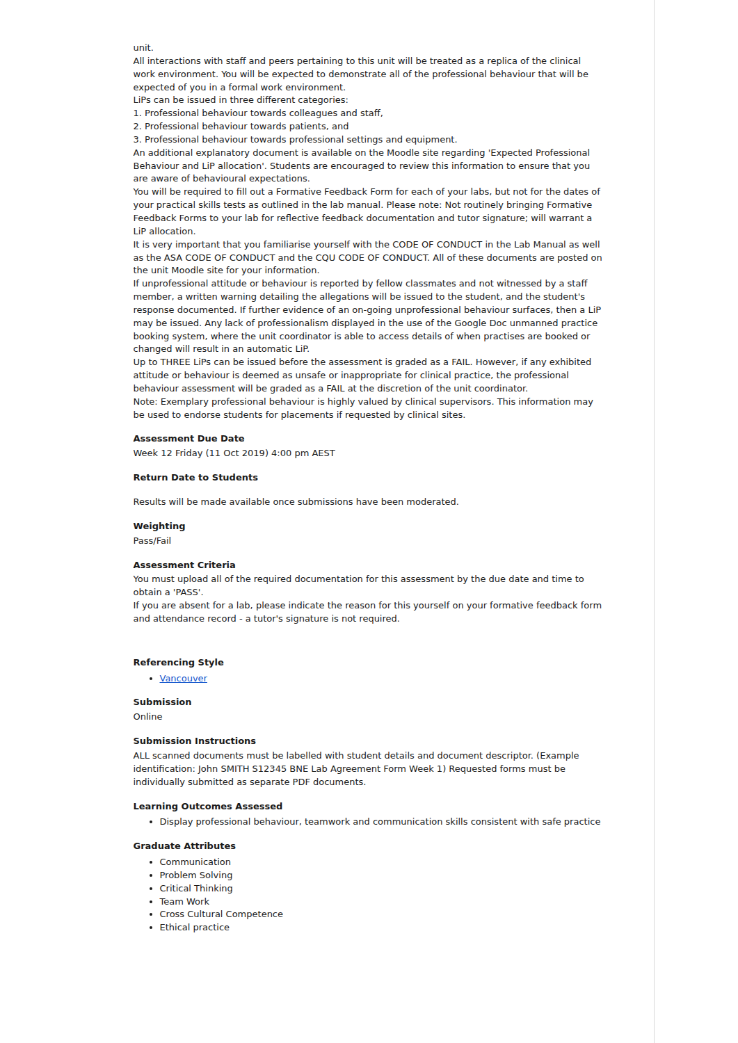unit.
All interactions with staff and peers pertaining to this unit will be treated as a replica of the clinical work environment. You will be expected to demonstrate all of the professional behaviour that will be expected of you in a formal work environment.
LiPs can be issued in three different categories:
1. Professional behaviour towards colleagues and staff,
2. Professional behaviour towards patients, and
3. Professional behaviour towards professional settings and equipment.
An additional explanatory document is available on the Moodle site regarding 'Expected Professional Behaviour and LiP allocation'. Students are encouraged to review this information to ensure that you are aware of behavioural expectations.
You will be required to fill out a Formative Feedback Form for each of your labs, but not for the dates of your practical skills tests as outlined in the lab manual. Please note: Not routinely bringing Formative Feedback Forms to your lab for reflective feedback documentation and tutor signature; will warrant a LiP allocation.
It is very important that you familiarise yourself with the CODE OF CONDUCT in the Lab Manual as well as the ASA CODE OF CONDUCT and the CQU CODE OF CONDUCT. All of these documents are posted on the unit Moodle site for your information.
If unprofessional attitude or behaviour is reported by fellow classmates and not witnessed by a staff member, a written warning detailing the allegations will be issued to the student, and the student's response documented. If further evidence of an on-going unprofessional behaviour surfaces, then a LiP may be issued. Any lack of professionalism displayed in the use of the Google Doc unmanned practice booking system, where the unit coordinator is able to access details of when practises are booked or changed will result in an automatic LiP.
Up to THREE LiPs can be issued before the assessment is graded as a FAIL. However, if any exhibited attitude or behaviour is deemed as unsafe or inappropriate for clinical practice, the professional behaviour assessment will be graded as a FAIL at the discretion of the unit coordinator.
Note: Exemplary professional behaviour is highly valued by clinical supervisors. This information may be used to endorse students for placements if requested by clinical sites.
Assessment Due Date
Week 12 Friday (11 Oct 2019) 4:00 pm AEST
Return Date to Students
Results will be made available once submissions have been moderated.
Weighting
Pass/Fail
Assessment Criteria
You must upload all of the required documentation for this assessment by the due date and time to obtain a 'PASS'.
If you are absent for a lab, please indicate the reason for this yourself on your formative feedback form and attendance record - a tutor's signature is not required.
Referencing Style
Vancouver
Submission
Online
Submission Instructions
ALL scanned documents must be labelled with student details and document descriptor. (Example identification: John SMITH S12345 BNE Lab Agreement Form Week 1) Requested forms must be individually submitted as separate PDF documents.
Learning Outcomes Assessed
Display professional behaviour, teamwork and communication skills consistent with safe practice
Graduate Attributes
Communication
Problem Solving
Critical Thinking
Team Work
Cross Cultural Competence
Ethical practice